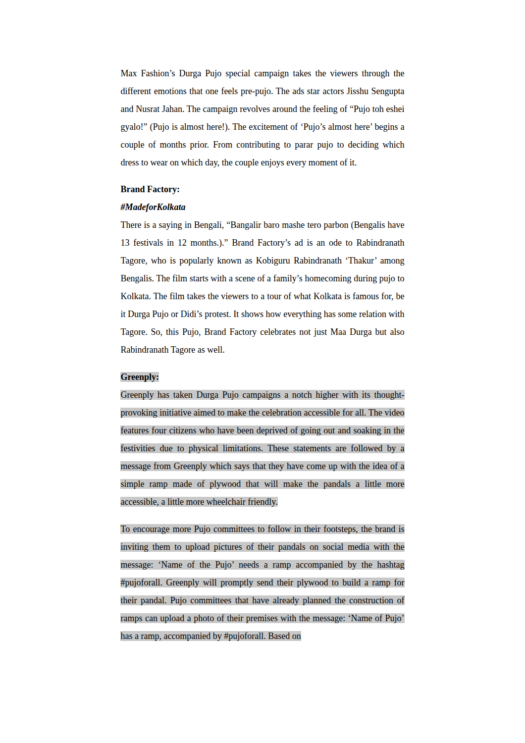Max Fashion’s Durga Pujo special campaign takes the viewers through the different emotions that one feels pre-pujo. The ads star actors Jisshu Sengupta and Nusrat Jahan. The campaign revolves around the feeling of “Pujo toh eshei gyalo!” (Pujo is almost here!). The excitement of ‘Pujo’s almost here’ begins a couple of months prior. From contributing to parar pujo to deciding which dress to wear on which day, the couple enjoys every moment of it.
Brand Factory:
#MadeforKolkata
There is a saying in Bengali, “Bangalir baro mashe tero parbon (Bengalis have 13 festivals in 12 months.).” Brand Factory’s ad is an ode to Rabindranath Tagore, who is popularly known as Kobiguru Rabindranath ‘Thakur’ among Bengalis. The film starts with a scene of a family’s homecoming during pujo to Kolkata. The film takes the viewers to a tour of what Kolkata is famous for, be it Durga Pujo or Didi’s protest. It shows how everything has some relation with Tagore. So, this Pujo, Brand Factory celebrates not just Maa Durga but also Rabindranath Tagore as well.
Greenply:
Greenply has taken Durga Pujo campaigns a notch higher with its thought-provoking initiative aimed to make the celebration accessible for all. The video features four citizens who have been deprived of going out and soaking in the festivities due to physical limitations. These statements are followed by a message from Greenply which says that they have come up with the idea of a simple ramp made of plywood that will make the pandals a little more accessible, a little more wheelchair friendly.
To encourage more Pujo committees to follow in their footsteps, the brand is inviting them to upload pictures of their pandals on social media with the message: ‘Name of the Pujo’ needs a ramp accompanied by the hashtag #pujoforall. Greenply will promptly send their plywood to build a ramp for their pandal. Pujo committees that have already planned the construction of ramps can upload a photo of their premises with the message: ‘Name of Pujo’ has a ramp, accompanied by #pujoforall. Based on